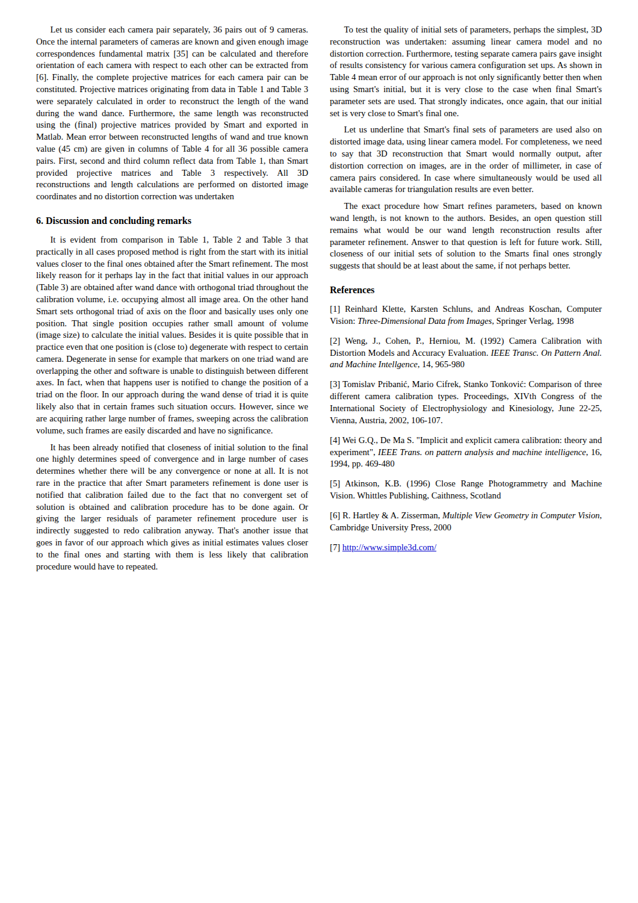Let us consider each camera pair separately, 36 pairs out of 9 cameras. Once the internal parameters of cameras are known and given enough image correspondences fundamental matrix [35] can be calculated and therefore orientation of each camera with respect to each other can be extracted from [6]. Finally, the complete projective matrices for each camera pair can be constituted. Projective matrices originating from data in Table 1 and Table 3 were separately calculated in order to reconstruct the length of the wand during the wand dance. Furthermore, the same length was reconstructed using the (final) projective matrices provided by Smart and exported in Matlab. Mean error between reconstructed lengths of wand and true known value (45 cm) are given in columns of Table 4 for all 36 possible camera pairs. First, second and third column reflect data from Table 1, than Smart provided projective matrices and Table 3 respectively. All 3D reconstructions and length calculations are performed on distorted image coordinates and no distortion correction was undertaken
6. Discussion and concluding remarks
It is evident from comparison in Table 1, Table 2 and Table 3 that practically in all cases proposed method is right from the start with its initial values closer to the final ones obtained after the Smart refinement. The most likely reason for it perhaps lay in the fact that initial values in our approach (Table 3) are obtained after wand dance with orthogonal triad throughout the calibration volume, i.e. occupying almost all image area. On the other hand Smart sets orthogonal triad of axis on the floor and basically uses only one position. That single position occupies rather small amount of volume (image size) to calculate the initial values. Besides it is quite possible that in practice even that one position is (close to) degenerate with respect to certain camera. Degenerate in sense for example that markers on one triad wand are overlapping the other and software is unable to distinguish between different axes. In fact, when that happens user is notified to change the position of a triad on the floor. In our approach during the wand dense of triad it is quite likely also that in certain frames such situation occurs. However, since we are acquiring rather large number of frames, sweeping across the calibration volume, such frames are easily discarded and have no significance.
It has been already notified that closeness of initial solution to the final one highly determines speed of convergence and in large number of cases determines whether there will be any convergence or none at all. It is not rare in the practice that after Smart parameters refinement is done user is notified that calibration failed due to the fact that no convergent set of solution is obtained and calibration procedure has to be done again. Or giving the larger residuals of parameter refinement procedure user is indirectly suggested to redo calibration anyway. That's another issue that goes in favor of our approach which gives as initial estimates values closer to the final ones and starting with them is less likely that calibration procedure would have to repeated.
To test the quality of initial sets of parameters, perhaps the simplest, 3D reconstruction was undertaken: assuming linear camera model and no distortion correction. Furthermore, testing separate camera pairs gave insight of results consistency for various camera configuration set ups. As shown in Table 4 mean error of our approach is not only significantly better then when using Smart's initial, but it is very close to the case when final Smart's parameter sets are used. That strongly indicates, once again, that our initial set is very close to Smart's final one.
Let us underline that Smart's final sets of parameters are used also on distorted image data, using linear camera model. For completeness, we need to say that 3D reconstruction that Smart would normally output, after distortion correction on images, are in the order of millimeter, in case of camera pairs considered. In case where simultaneously would be used all available cameras for triangulation results are even better.
The exact procedure how Smart refines parameters, based on known wand length, is not known to the authors. Besides, an open question still remains what would be our wand length reconstruction results after parameter refinement. Answer to that question is left for future work. Still, closeness of our initial sets of solution to the Smarts final ones strongly suggests that should be at least about the same, if not perhaps better.
References
[1] Reinhard Klette, Karsten Schluns, and Andreas Koschan, Computer Vision: Three-Dimensional Data from Images, Springer Verlag, 1998
[2] Weng, J., Cohen, P., Herniou, M. (1992) Camera Calibration with Distortion Models and Accuracy Evaluation. IEEE Transc. On Pattern Anal. and Machine Intellgence, 14, 965-980
[3] Tomislav Pribanić, Mario Cifrek, Stanko Tonković: Comparison of three different camera calibration types. Proceedings, XIVth Congress of the International Society of Electrophysiology and Kinesiology, June 22-25, Vienna, Austria, 2002, 106-107.
[4] Wei G.Q., De Ma S. "Implicit and explicit camera calibration: theory and experiment", IEEE Trans. on pattern analysis and machine intelligence, 16, 1994, pp. 469-480
[5] Atkinson, K.B. (1996) Close Range Photogrammetry and Machine Vision. Whittles Publishing, Caithness, Scotland
[6] R. Hartley & A. Zisserman, Multiple View Geometry in Computer Vision, Cambridge University Press, 2000
[7] http://www.simple3d.com/